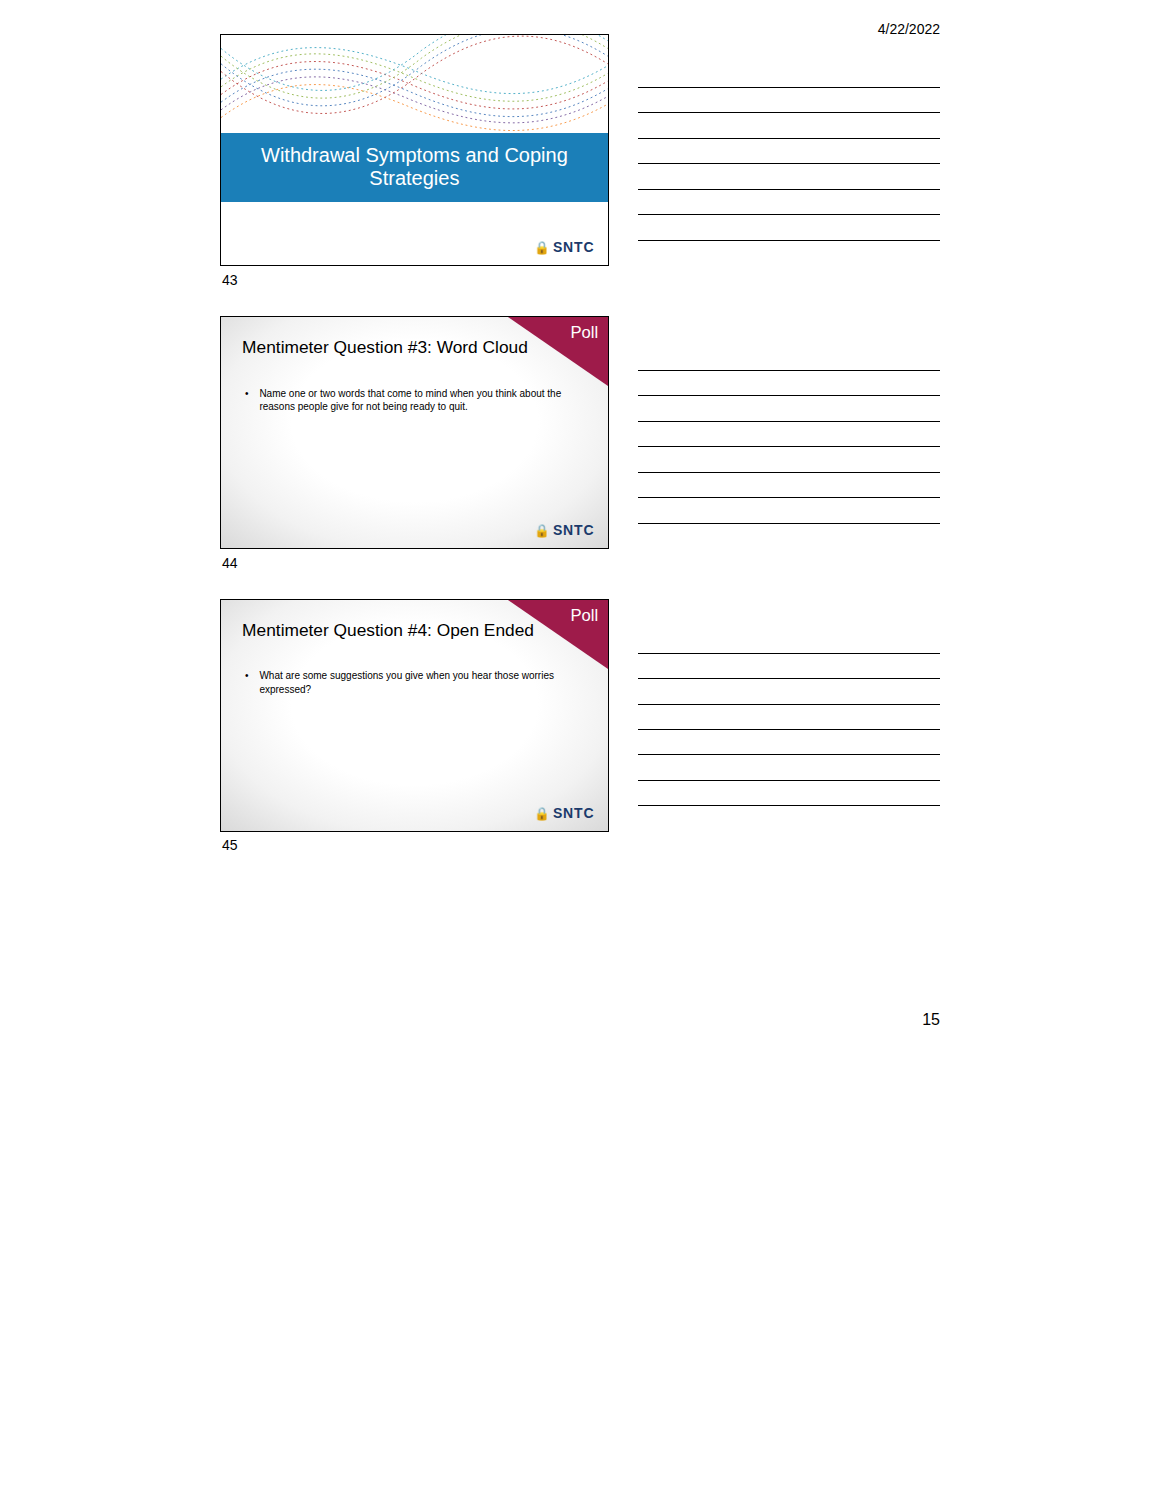4/22/2022
Withdrawal Symptoms and Coping
Strategies
🔒SNTC
43
Poll
Mentimeter Question #3: Word Cloud
Name one or two words that come to mind when you think about the reasons people give for not being ready to quit.
🔒SNTC
44
Poll
Mentimeter Question #4: Open Ended
What are some suggestions you give when you hear those worries expressed?
🔒SNTC
45
15